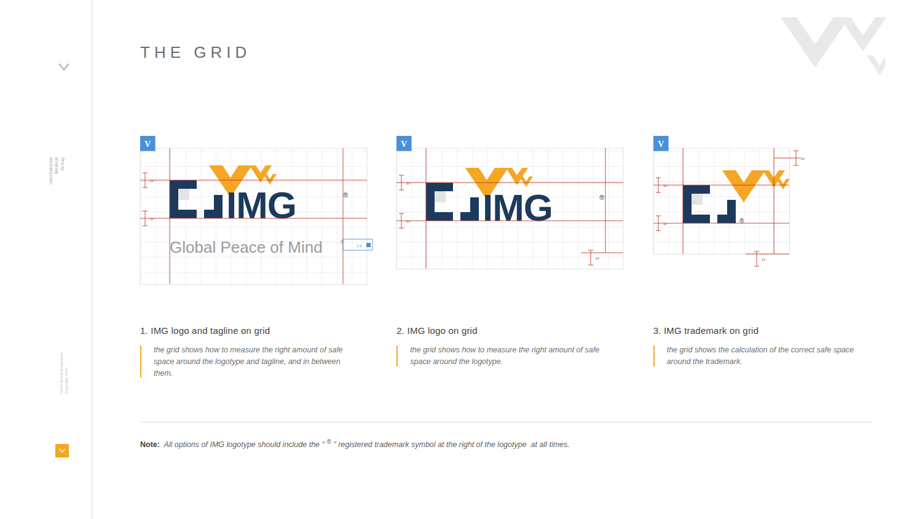International Medical Group
IMG® Brand Guidelines Copyright 2020
THE GRID
V IMG ® Global Peace of Mind ® 1z 1z 1.9
1. IMG logo and tagline on grid
the grid shows how to measure the right amount of safe space around the logotype and tagline, and in between them.
V IMG ® 1z 1z 1z
2. IMG logo on grid
the grid shows how to measure the right amount of safe space around the logotype.
V ® 1z 1z 1z 1z
3. IMG trademark on grid
the grid shows the calculation of the correct safe space around the trademark.
Note: All options of IMG logotype should include the " ® " registered trademark symbol at the right of the logotype at all times.